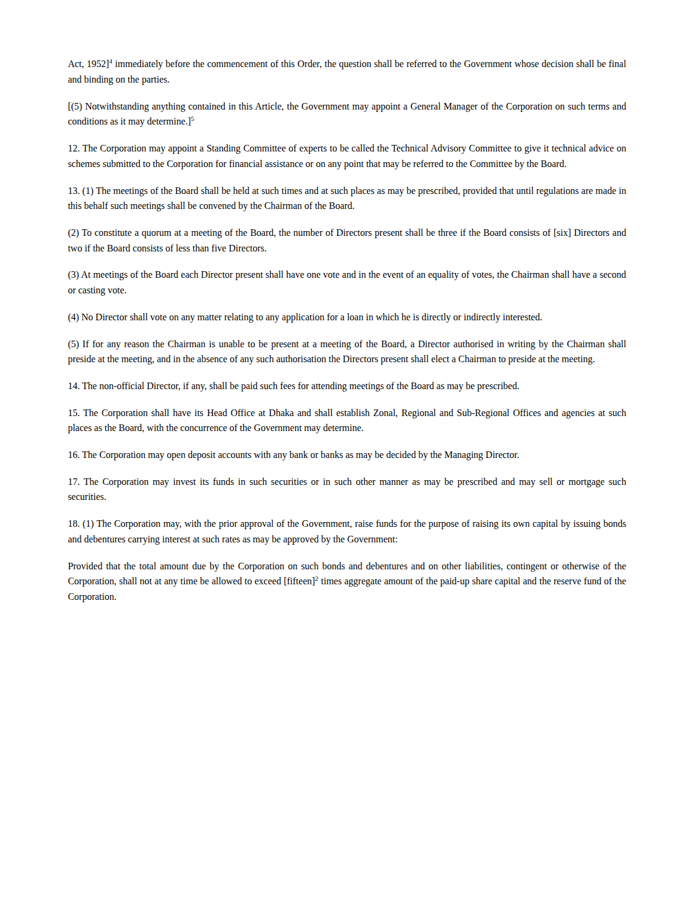Act, 1952]4 immediately before the commencement of this Order, the question shall be referred to the Government whose decision shall be final and binding on the parties.
[(5) Notwithstanding anything contained in this Article, the Government may appoint a General Manager of the Corporation on such terms and conditions as it may determine.]5
12. The Corporation may appoint a Standing Committee of experts to be called the Technical Advisory Committee to give it technical advice on schemes submitted to the Corporation for financial assistance or on any point that may be referred to the Committee by the Board.
13. (1) The meetings of the Board shall be held at such times and at such places as may be prescribed, provided that until regulations are made in this behalf such meetings shall be convened by the Chairman of the Board.
(2) To constitute a quorum at a meeting of the Board, the number of Directors present shall be three if the Board consists of [six] Directors and two if the Board consists of less than five Directors.
(3) At meetings of the Board each Director present shall have one vote and in the event of an equality of votes, the Chairman shall have a second or casting vote.
(4) No Director shall vote on any matter relating to any application for a loan in which he is directly or indirectly interested.
(5) If for any reason the Chairman is unable to be present at a meeting of the Board, a Director authorised in writing by the Chairman shall preside at the meeting, and in the absence of any such authorisation the Directors present shall elect a Chairman to preside at the meeting.
14. The non-official Director, if any, shall be paid such fees for attending meetings of the Board as may be prescribed.
15. The Corporation shall have its Head Office at Dhaka and shall establish Zonal, Regional and Sub-Regional Offices and agencies at such places as the Board, with the concurrence of the Government may determine.
16. The Corporation may open deposit accounts with any bank or banks as may be decided by the Managing Director.
17. The Corporation may invest its funds in such securities or in such other manner as may be prescribed and may sell or mortgage such securities.
18. (1) The Corporation may, with the prior approval of the Government, raise funds for the purpose of raising its own capital by issuing bonds and debentures carrying interest at such rates as may be approved by the Government:
Provided that the total amount due by the Corporation on such bonds and debentures and on other liabilities, contingent or otherwise of the Corporation, shall not at any time be allowed to exceed [fifteen]2 times aggregate amount of the paid-up share capital and the reserve fund of the Corporation.